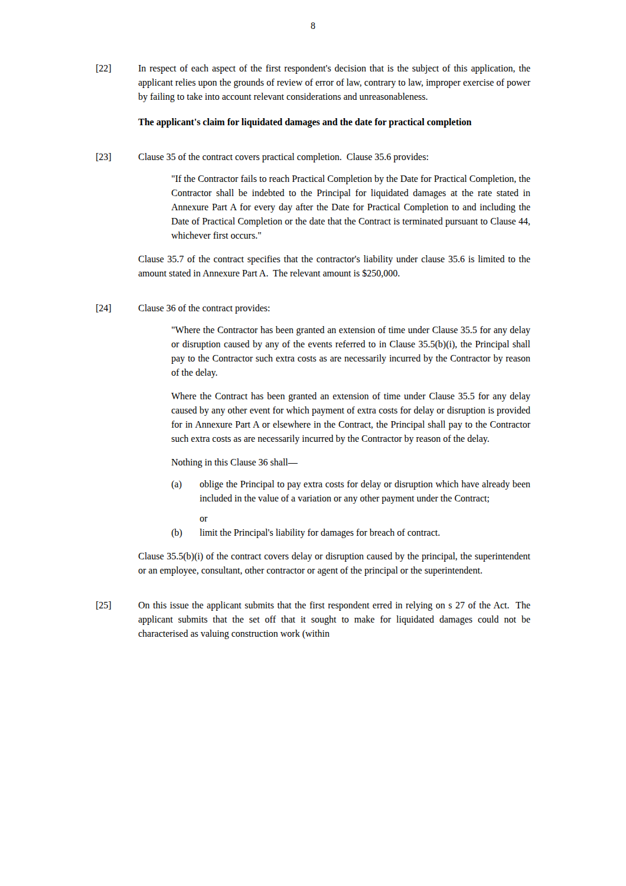8
[22]
In respect of each aspect of the first respondent's decision that is the subject of this application, the applicant relies upon the grounds of review of error of law, contrary to law, improper exercise of power by failing to take into account relevant considerations and unreasonableness.
The applicant's claim for liquidated damages and the date for practical completion
[23]
Clause 35 of the contract covers practical completion. Clause 35.6 provides:
"If the Contractor fails to reach Practical Completion by the Date for Practical Completion, the Contractor shall be indebted to the Principal for liquidated damages at the rate stated in Annexure Part A for every day after the Date for Practical Completion to and including the Date of Practical Completion or the date that the Contract is terminated pursuant to Clause 44, whichever first occurs."
Clause 35.7 of the contract specifies that the contractor's liability under clause 35.6 is limited to the amount stated in Annexure Part A. The relevant amount is $250,000.
[24]
Clause 36 of the contract provides:
"Where the Contractor has been granted an extension of time under Clause 35.5 for any delay or disruption caused by any of the events referred to in Clause 35.5(b)(i), the Principal shall pay to the Contractor such extra costs as are necessarily incurred by the Contractor by reason of the delay.
Where the Contract has been granted an extension of time under Clause 35.5 for any delay caused by any other event for which payment of extra costs for delay or disruption is provided for in Annexure Part A or elsewhere in the Contract, the Principal shall pay to the Contractor such extra costs as are necessarily incurred by the Contractor by reason of the delay.
Nothing in this Clause 36 shall—
(a)
oblige the Principal to pay extra costs for delay or disruption which have already been included in the value of a variation or any other payment under the Contract;
or
(b)
limit the Principal's liability for damages for breach of contract.
Clause 35.5(b)(i) of the contract covers delay or disruption caused by the principal, the superintendent or an employee, consultant, other contractor or agent of the principal or the superintendent.
[25]
On this issue the applicant submits that the first respondent erred in relying on s 27 of the Act. The applicant submits that the set off that it sought to make for liquidated damages could not be characterised as valuing construction work (within